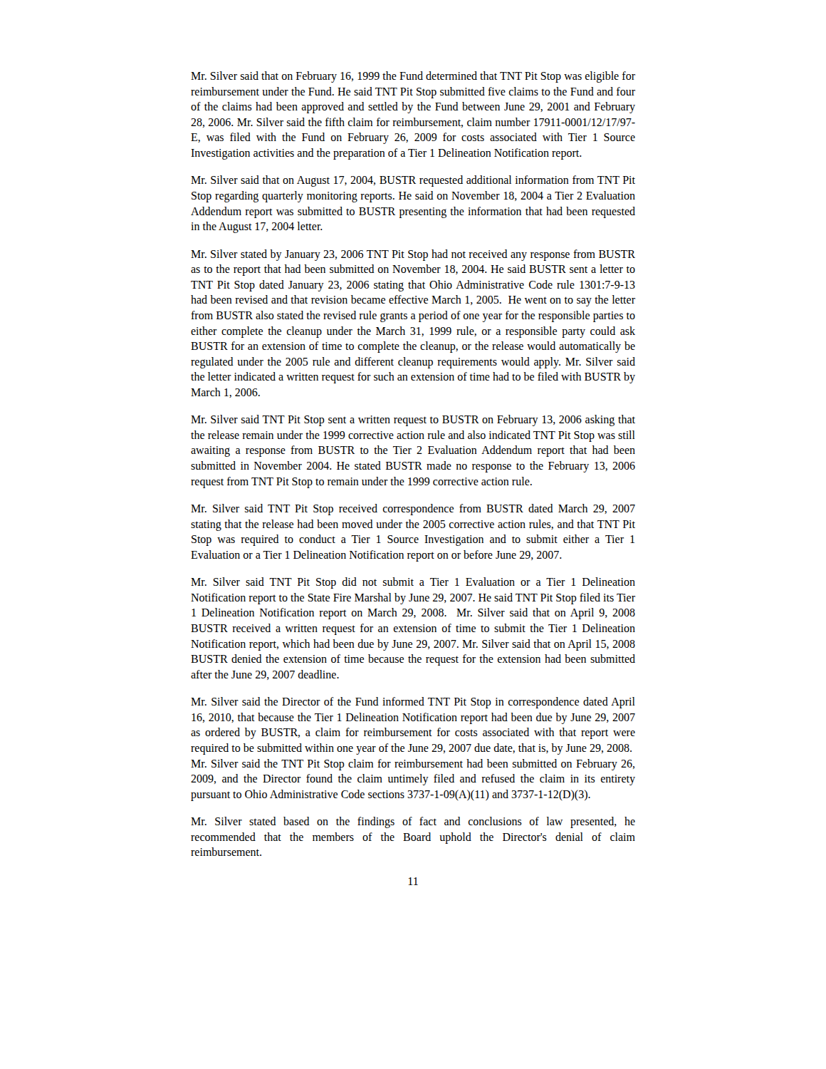Mr. Silver said that on February 16, 1999 the Fund determined that TNT Pit Stop was eligible for reimbursement under the Fund. He said TNT Pit Stop submitted five claims to the Fund and four of the claims had been approved and settled by the Fund between June 29, 2001 and February 28, 2006. Mr. Silver said the fifth claim for reimbursement, claim number 17911-0001/12/17/97-E, was filed with the Fund on February 26, 2009 for costs associated with Tier 1 Source Investigation activities and the preparation of a Tier 1 Delineation Notification report.
Mr. Silver said that on August 17, 2004, BUSTR requested additional information from TNT Pit Stop regarding quarterly monitoring reports. He said on November 18, 2004 a Tier 2 Evaluation Addendum report was submitted to BUSTR presenting the information that had been requested in the August 17, 2004 letter.
Mr. Silver stated by January 23, 2006 TNT Pit Stop had not received any response from BUSTR as to the report that had been submitted on November 18, 2004. He said BUSTR sent a letter to TNT Pit Stop dated January 23, 2006 stating that Ohio Administrative Code rule 1301:7-9-13 had been revised and that revision became effective March 1, 2005. He went on to say the letter from BUSTR also stated the revised rule grants a period of one year for the responsible parties to either complete the cleanup under the March 31, 1999 rule, or a responsible party could ask BUSTR for an extension of time to complete the cleanup, or the release would automatically be regulated under the 2005 rule and different cleanup requirements would apply. Mr. Silver said the letter indicated a written request for such an extension of time had to be filed with BUSTR by March 1, 2006.
Mr. Silver said TNT Pit Stop sent a written request to BUSTR on February 13, 2006 asking that the release remain under the 1999 corrective action rule and also indicated TNT Pit Stop was still awaiting a response from BUSTR to the Tier 2 Evaluation Addendum report that had been submitted in November 2004. He stated BUSTR made no response to the February 13, 2006 request from TNT Pit Stop to remain under the 1999 corrective action rule.
Mr. Silver said TNT Pit Stop received correspondence from BUSTR dated March 29, 2007 stating that the release had been moved under the 2005 corrective action rules, and that TNT Pit Stop was required to conduct a Tier 1 Source Investigation and to submit either a Tier 1 Evaluation or a Tier 1 Delineation Notification report on or before June 29, 2007.
Mr. Silver said TNT Pit Stop did not submit a Tier 1 Evaluation or a Tier 1 Delineation Notification report to the State Fire Marshal by June 29, 2007. He said TNT Pit Stop filed its Tier 1 Delineation Notification report on March 29, 2008. Mr. Silver said that on April 9, 2008 BUSTR received a written request for an extension of time to submit the Tier 1 Delineation Notification report, which had been due by June 29, 2007. Mr. Silver said that on April 15, 2008 BUSTR denied the extension of time because the request for the extension had been submitted after the June 29, 2007 deadline.
Mr. Silver said the Director of the Fund informed TNT Pit Stop in correspondence dated April 16, 2010, that because the Tier 1 Delineation Notification report had been due by June 29, 2007 as ordered by BUSTR, a claim for reimbursement for costs associated with that report were required to be submitted within one year of the June 29, 2007 due date, that is, by June 29, 2008. Mr. Silver said the TNT Pit Stop claim for reimbursement had been submitted on February 26, 2009, and the Director found the claim untimely filed and refused the claim in its entirety pursuant to Ohio Administrative Code sections 3737-1-09(A)(11) and 3737-1-12(D)(3).
Mr. Silver stated based on the findings of fact and conclusions of law presented, he recommended that the members of the Board uphold the Director's denial of claim reimbursement.
11